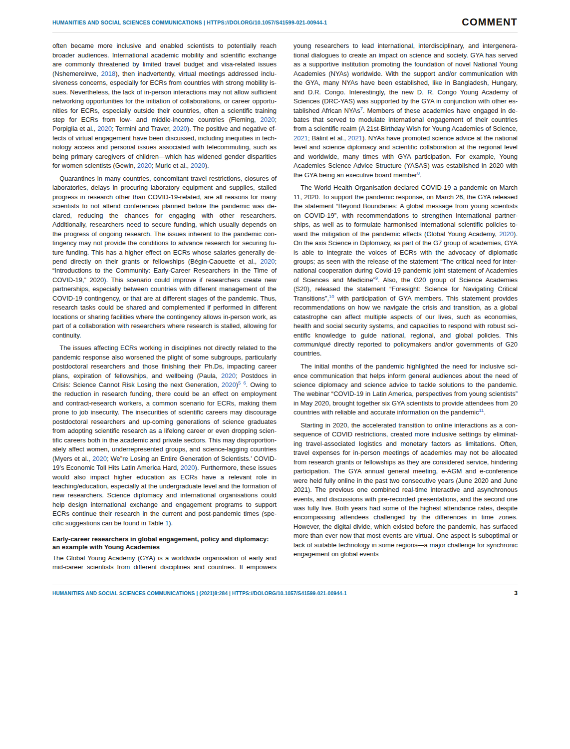Humanities and Social Sciences Communications | https://doi.org/10.1057/s41599-021-00944-1
Comment
often became more inclusive and enabled scientists to potentially reach broader audiences. International academic mobility and scientific exchange are commonly threatened by limited travel budget and visa-related issues (Nshemereirwe, 2018), then inadvertently, virtual meetings addressed inclusiveness concerns, especially for ECRs from countries with strong mobility issues. Nevertheless, the lack of in-person interactions may not allow sufficient networking opportunities for the initiation of collaborations, or career opportunities for ECRs, especially outside their countries, often a scientific training step for ECRs from low- and middle-income countries (Fleming, 2020; Porpiglia et al., 2020; Termini and Traver, 2020). The positive and negative effects of virtual engagement have been discussed, including inequities in technology access and personal issues associated with telecommuting, such as being primary caregivers of children—which has widened gender disparities for women scientists (Gewin, 2020; Muric et al., 2020).
Quarantines in many countries, concomitant travel restrictions, closures of laboratories, delays in procuring laboratory equipment and supplies, stalled progress in research other than COVID-19-related, are all reasons for many scientists to not attend conferences planned before the pandemic was declared, reducing the chances for engaging with other researchers. Additionally, researchers need to secure funding, which usually depends on the progress of ongoing research. The issues inherent to the pandemic contingency may not provide the conditions to advance research for securing future funding. This has a higher effect on ECRs whose salaries generally depend directly on their grants or fellowships (Bégin-Caouette et al., 2020; “Introductions to the Community: Early-Career Researchers in the Time of COVID-19,” 2020). This scenario could improve if researchers create new partnerships, especially between countries with different management of the COVID-19 contingency, or that are at different stages of the pandemic. Thus, research tasks could be shared and complemented if performed in different locations or sharing facilities where the contingency allows in-person work, as part of a collaboration with researchers where research is stalled, allowing for continuity.
The issues affecting ECRs working in disciplines not directly related to the pandemic response also worsened the plight of some subgroups, particularly postdoctoral researchers and those finishing their Ph.Ds, impacting career plans, expiration of fellowships, and wellbeing (Paula, 2020; Postdocs in Crisis: Science Cannot Risk Losing the next Generation, 2020)5 6. Owing to the reduction in research funding, there could be an effect on employment and contract-research workers, a common scenario for ECRs, making them prone to job insecurity. The insecurities of scientific careers may discourage postdoctoral researchers and up-coming generations of science graduates from adopting scientific research as a lifelong career or even dropping scientific careers both in the academic and private sectors. This may disproportionately affect women, underrepresented groups, and science-lagging countries (Myers et al., 2020; We”re Losing an Entire Generation of Scientists.’ COVID-19’s Economic Toll Hits Latin America Hard, 2020). Furthermore, these issues would also impact higher education as ECRs have a relevant role in teaching/education, especially at the undergraduate level and the formation of new researchers. Science diplomacy and international organisations could help design international exchange and engagement programs to support ECRs continue their research in the current and post-pandemic times (specific suggestions can be found in Table 1).
Early-career researchers in global engagement, policy and diplomacy: an example with Young Academies
The Global Young Academy (GYA) is a worldwide organisation of early and mid-career scientists from different disciplines and countries. It empowers young researchers to lead international, interdisciplinary, and intergenerational dialogues to create an impact on science and society. GYA has served as a supportive institution promoting the foundation of novel National Young Academies (NYAs) worldwide. With the support and/or communication with the GYA, many NYAs have been established, like in Bangladesh, Hungary, and D.R. Congo. Interestingly, the new D. R. Congo Young Academy of Sciences (DRC-YAS) was supported by the GYA in conjunction with other established African NYAs7. Members of these academies have engaged in debates that served to modulate international engagement of their countries from a scientific realm (A 21st-Birthday Wish for Young Academies of Science, 2021; Bálint et al., 2021). NYAs have promoted science advice at the national level and science diplomacy and scientific collaboration at the regional level and worldwide, many times with GYA participation. For example, Young Academies Science Advice Structure (YASAS) was established in 2020 with the GYA being an executive board member8.
The World Health Organisation declared COVID-19 a pandemic on March 11, 2020. To support the pandemic response, on March 26, the GYA released the statement “Beyond Boundaries: A global message from young scientists on COVID-19”, with recommendations to strengthen international partnerships, as well as to formulate harmonised international scientific policies toward the mitigation of the pandemic effects (Global Young Academy, 2020). On the axis Science in Diplomacy, as part of the G7 group of academies, GYA is able to integrate the voices of ECRs with the advocacy of diplomatic groups; as seen with the release of the statement “The critical need for international cooperation during Covid-19 pandemic joint statement of Academies of Sciences and Medicine”9. Also, the G20 group of Science Academies (S20), released the statement “Foresight: Science for Navigating Critical Transitions”,10 with participation of GYA members. This statement provides recommendations on how we navigate the crisis and transition, as a global catastrophe can affect multiple aspects of our lives, such as economies, health and social security systems, and capacities to respond with robust scientific knowledge to guide national, regional, and global policies. This communiqué directly reported to policymakers and/or governments of G20 countries.
The initial months of the pandemic highlighted the need for inclusive science communication that helps inform general audiences about the need of science diplomacy and science advice to tackle solutions to the pandemic. The webinar “COVID-19 in Latin America, perspectives from young scientists” in May 2020, brought together six GYA scientists to provide attendees from 20 countries with reliable and accurate information on the pandemic11.
Starting in 2020, the accelerated transition to online interactions as a consequence of COVID restrictions, created more inclusive settings by eliminating travel-associated logistics and monetary factors as limitations. Often, travel expenses for in-person meetings of academies may not be allocated from research grants or fellowships as they are considered service, hindering participation. The GYA annual general meeting, e-AGM and e-conference were held fully online in the past two consecutive years (June 2020 and June 2021). The previous one combined real-time interactive and asynchronous events, and discussions with pre-recorded presentations, and the second one was fully live. Both years had some of the highest attendance rates, despite encompassing attendees challenged by the differences in time zones. However, the digital divide, which existed before the pandemic, has surfaced more than ever now that most events are virtual. One aspect is suboptimal or lack of suitable technology in some regions—a major challenge for synchronic engagement on global events
Humanities and Social Sciences Communications | (2021)8:284 | https://doi.org/10.1057/s41599-021-00944-1
3